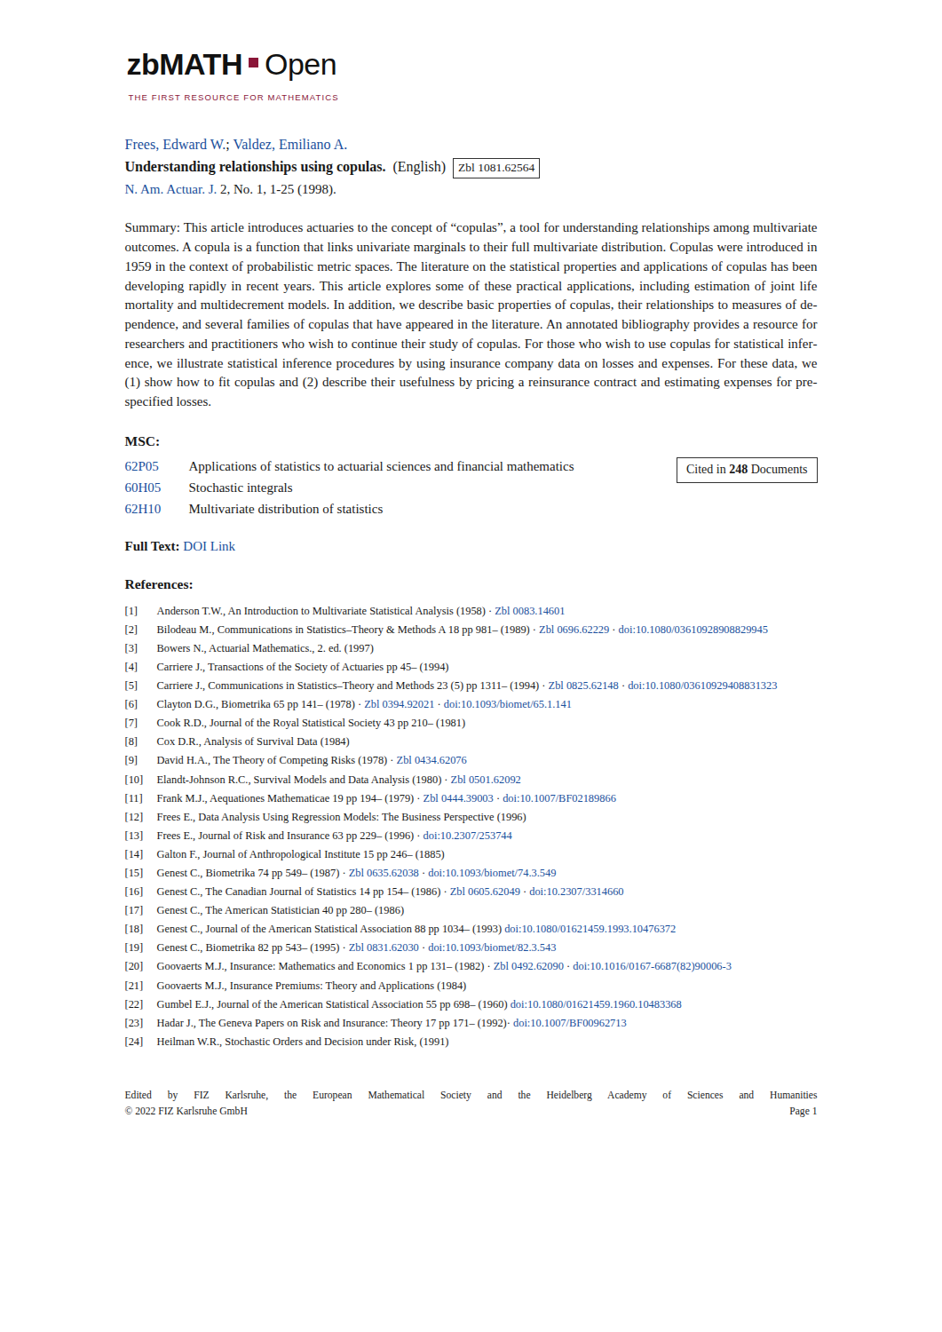zbMATH Open
The first resource for mathematics
Frees, Edward W.; Valdez, Emiliano A.
Understanding relationships using copulas. (English) Zbl 1081.62564
N. Am. Actuar. J. 2, No. 1, 1-25 (1998).
Summary: This article introduces actuaries to the concept of “copulas”, a tool for understanding relationships among multivariate outcomes. A copula is a function that links univariate marginals to their full multivariate distribution. Copulas were introduced in 1959 in the context of probabilistic metric spaces. The literature on the statistical properties and applications of copulas has been developing rapidly in recent years. This article explores some of these practical applications, including estimation of joint life mortality and multidecrement models. In addition, we describe basic properties of copulas, their relationships to measures of dependence, and several families of copulas that have appeared in the literature. An annotated bibliography provides a resource for researchers and practitioners who wish to continue their study of copulas. For those who wish to use copulas for statistical inference, we illustrate statistical inference procedures by using insurance company data on losses and expenses. For these data, we (1) show how to fit copulas and (2) describe their usefulness by pricing a reinsurance contract and estimating expenses for pre-specified losses.
MSC:
| 62P05 | Applications of statistics to actuarial sciences and financial mathematics |
| 60H05 | Stochastic integrals |
| 62H10 | Multivariate distribution of statistics |
Cited in 248 Documents
Full Text: DOI Link
References:
[1] Anderson T.W., An Introduction to Multivariate Statistical Analysis (1958) · Zbl 0083.14601
[2] Bilodeau M., Communications in Statistics–Theory & Methods A 18 pp 981– (1989) · Zbl 0696.62229 · doi:10.1080/03610928908829945
[3] Bowers N., Actuarial Mathematics., 2. ed. (1997)
[4] Carriere J., Transactions of the Society of Actuaries pp 45– (1994)
[5] Carriere J., Communications in Statistics–Theory and Methods 23 (5) pp 1311– (1994) · Zbl 0825.62148 · doi:10.1080/03610929408831323
[6] Clayton D.G., Biometrika 65 pp 141– (1978) · Zbl 0394.92021 · doi:10.1093/biomet/65.1.141
[7] Cook R.D., Journal of the Royal Statistical Society 43 pp 210– (1981)
[8] Cox D.R., Analysis of Survival Data (1984)
[9] David H.A., The Theory of Competing Risks (1978) · Zbl 0434.62076
[10] Elandt-Johnson R.C., Survival Models and Data Analysis (1980) · Zbl 0501.62092
[11] Frank M.J., Aequationes Mathematicae 19 pp 194– (1979) · Zbl 0444.39003 · doi:10.1007/BF02189866
[12] Frees E., Data Analysis Using Regression Models: The Business Perspective (1996)
[13] Frees E., Journal of Risk and Insurance 63 pp 229– (1996) · doi:10.2307/253744
[14] Galton F., Journal of Anthropological Institute 15 pp 246– (1885)
[15] Genest C., Biometrika 74 pp 549– (1987) · Zbl 0635.62038 · doi:10.1093/biomet/74.3.549
[16] Genest C., The Canadian Journal of Statistics 14 pp 154– (1986) · Zbl 0605.62049 · doi:10.2307/3314660
[17] Genest C., The American Statistician 40 pp 280– (1986)
[18] Genest C., Journal of the American Statistical Association 88 pp 1034– (1993) doi:10.1080/01621459.1993.10476372
[19] Genest C., Biometrika 82 pp 543– (1995) · Zbl 0831.62030 · doi:10.1093/biomet/82.3.543
[20] Goovaerts M.J., Insurance: Mathematics and Economics 1 pp 131– (1982) · Zbl 0492.62090 · doi:10.1016/0167-6687(82)90006-3
[21] Goovaerts M.J., Insurance Premiums: Theory and Applications (1984)
[22] Gumbel E.J., Journal of the American Statistical Association 55 pp 698– (1960) doi:10.1080/01621459.1960.10483368
[23] Hadar J., The Geneva Papers on Risk and Insurance: Theory 17 pp 171– (1992)· doi:10.1007/BF00962713
[24] Heilman W.R., Stochastic Orders and Decision under Risk, (1991)
Edited by FIZ Karlsruhe, the European Mathematical Society and the Heidelberg Academy of Sciences and Humanities
© 2022 FIZ Karlsruhe GmbH Page 1